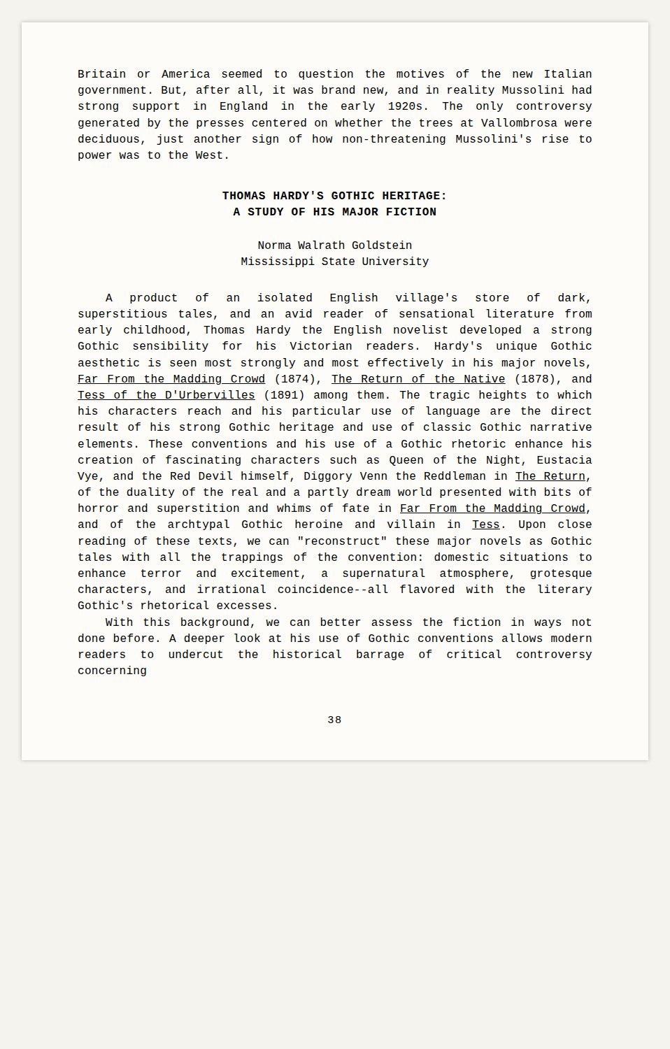Britain or America seemed to question the motives of the new Italian government. But, after all, it was brand new, and in reality Mussolini had strong support in England in the early 1920s. The only controversy generated by the presses centered on whether the trees at Vallombrosa were deciduous, just another sign of how non-threatening Mussolini's rise to power was to the West.
Thomas Hardy's Gothic Heritage:
A Study of His Major Fiction
Norma Walrath Goldstein
Mississippi State University
A product of an isolated English village's store of dark, superstitious tales, and an avid reader of sensational literature from early childhood, Thomas Hardy the English novelist developed a strong Gothic sensibility for his Victorian readers. Hardy's unique Gothic aesthetic is seen most strongly and most effectively in his major novels, Far From the Madding Crowd (1874), The Return of the Native (1878), and Tess of the D'Urbervilles (1891) among them. The tragic heights to which his characters reach and his particular use of language are the direct result of his strong Gothic heritage and use of classic Gothic narrative elements. These conventions and his use of a Gothic rhetoric enhance his creation of fascinating characters such as Queen of the Night, Eustacia Vye, and the Red Devil himself, Diggory Venn the Reddleman in The Return, of the duality of the real and a partly dream world presented with bits of horror and superstition and whims of fate in Far From the Madding Crowd, and of the archtypal Gothic heroine and villain in Tess. Upon close reading of these texts, we can "reconstruct" these major novels as Gothic tales with all the trappings of the convention: domestic situations to enhance terror and excitement, a supernatural atmosphere, grotesque characters, and irrational coincidence--all flavored with the literary Gothic's rhetorical excesses.
With this background, we can better assess the fiction in ways not done before. A deeper look at his use of Gothic conventions allows modern readers to undercut the historical barrage of critical controversy concerning
38